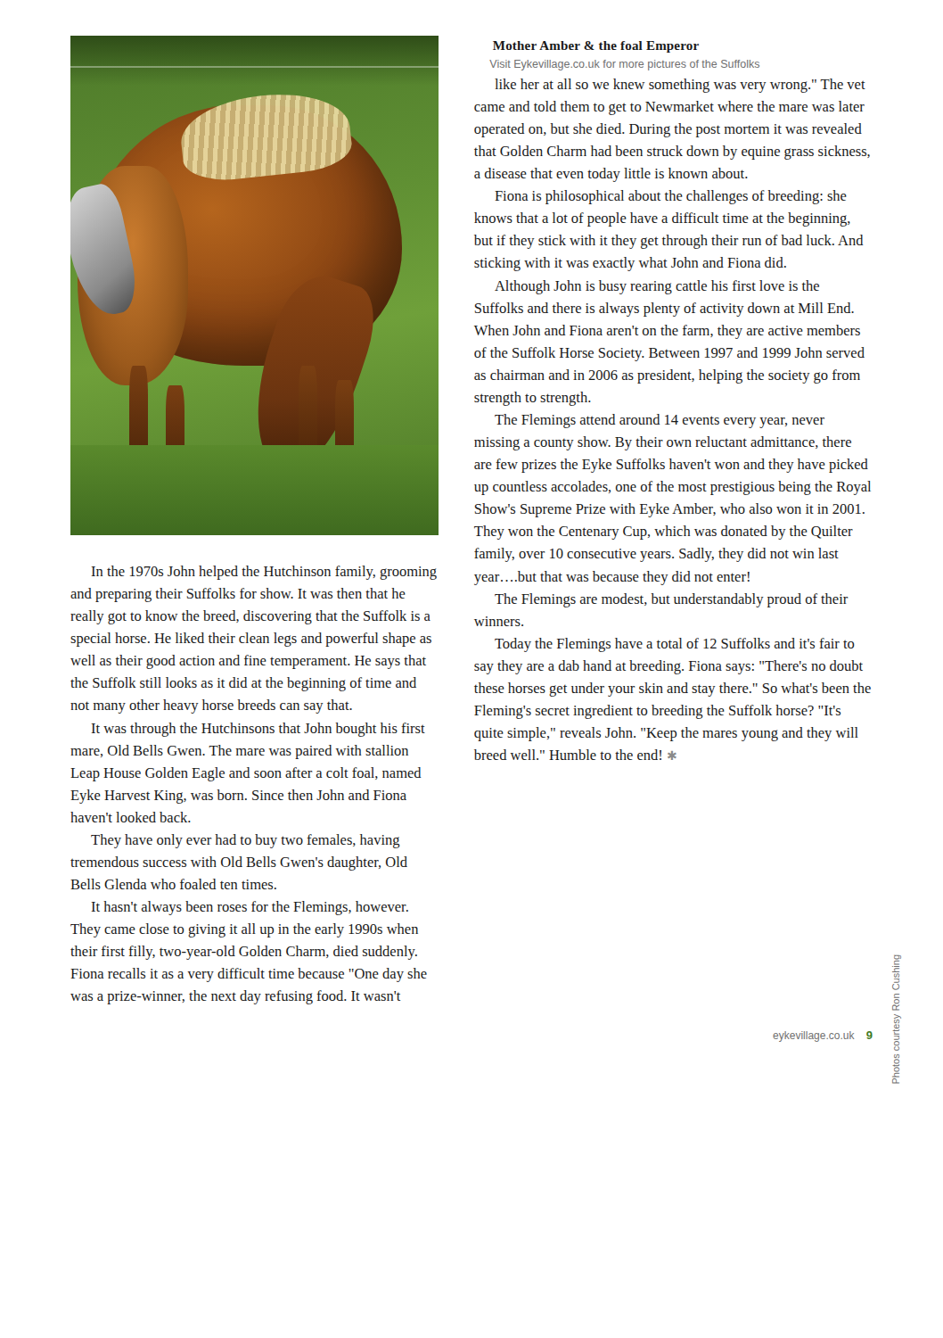In the 1970s John helped the Hutchinson family, grooming and preparing their Suffolks for show. It was then that he really got to know the breed, discovering that the Suffolk is a special horse. He liked their clean legs and powerful shape as well as their good action and fine temperament. He says that the Suffolk still looks as it did at the beginning of time and not many other heavy horse breeds can say that.
It was through the Hutchinsons that John bought his first mare, Old Bells Gwen. The mare was paired with stallion Leap House Golden Eagle and soon after a colt foal, named Eyke Harvest King, was born. Since then John and Fiona haven't looked back.
They have only ever had to buy two females, having tremendous success with Old Bells Gwen's daughter, Old Bells Glenda who foaled ten times.
It hasn't always been roses for the Flemings, however. They came close to giving it all up in the early 1990s when their first filly, two-year-old Golden Charm, died suddenly. Fiona recalls it as a very difficult time because "One day she was a prize-winner, the next day refusing food. It wasn't
Mother Amber & the foal Emperor
Visit Eykevillage.co.uk for more pictures of the Suffolks
like her at all so we knew something was very wrong." The vet came and told them to get to Newmarket where the mare was later operated on, but she died. During the post mortem it was revealed that Golden Charm had been struck down by equine grass sickness, a disease that even today little is known about.
Fiona is philosophical about the challenges of breeding: she knows that a lot of people have a difficult time at the beginning, but if they stick with it they get through their run of bad luck. And sticking with it was exactly what John and Fiona did.
Although John is busy rearing cattle his first love is the Suffolks and there is always plenty of activity down at Mill End. When John and Fiona aren't on the farm, they are active members of the Suffolk Horse Society. Between 1997 and 1999 John served as chairman and in 2006 as president, helping the society go from strength to strength.
The Flemings attend around 14 events every year, never missing a county show. By their own reluctant admittance, there are few prizes the Eyke Suffolks haven't won and they have picked up countless accolades, one of the most prestigious being the Royal Show's Supreme Prize with Eyke Amber, who also won it in 2001. They won the Centenary Cup, which was donated by the Quilter family, over 10 consecutive years. Sadly, they did not win last year….but that was because they did not enter!
The Flemings are modest, but understandably proud of their winners.
Today the Flemings have a total of 12 Suffolks and it's fair to say they are a dab hand at breeding. Fiona says: "There's no doubt these horses get under your skin and stay there." So what's been the Fleming's secret ingredient to breeding the Suffolk horse? "It's quite simple," reveals John. "Keep the mares young and they will breed well." Humble to the end! ✱
Photos courtesy Ron Cushing
eykevillage.co.uk 9